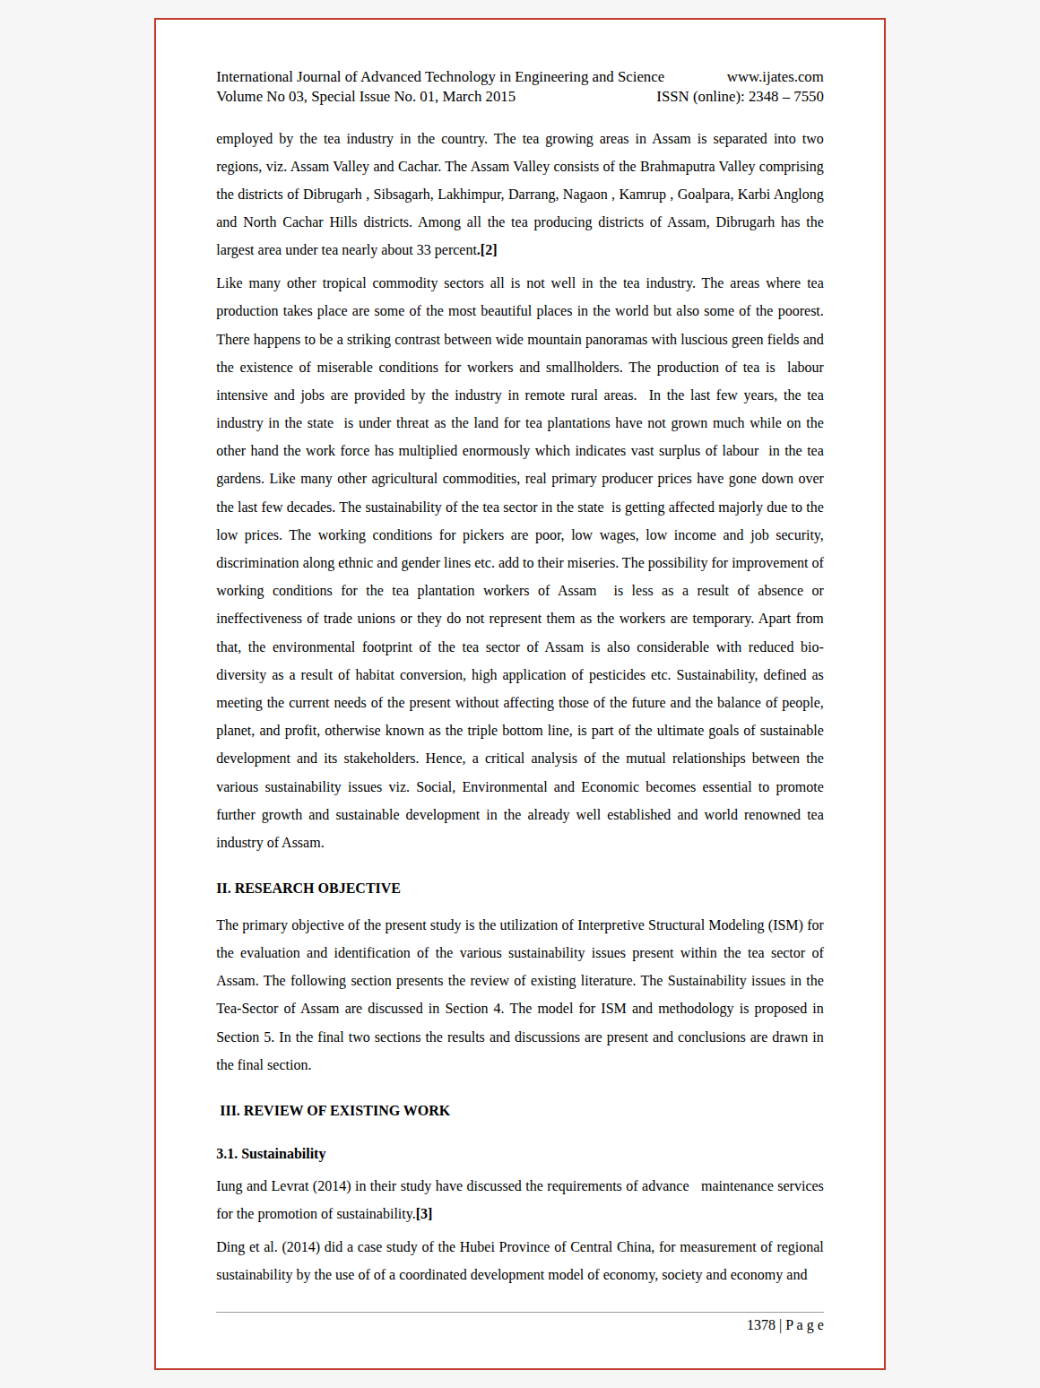International Journal of Advanced Technology in Engineering and Science
www.ijates.com
Volume No 03, Special Issue No. 01, March 2015
ISSN (online): 2348 – 7550
employed by the tea industry in the country. The tea growing areas in Assam is separated into two regions, viz. Assam Valley and Cachar. The Assam Valley consists of the Brahmaputra Valley comprising the districts of Dibrugarh , Sibsagarh, Lakhimpur, Darrang, Nagaon , Kamrup , Goalpara, Karbi Anglong and North Cachar Hills districts. Among all the tea producing districts of Assam, Dibrugarh has the largest area under tea nearly about 33 percent.[2]
Like many other tropical commodity sectors all is not well in the tea industry. The areas where tea production takes place are some of the most beautiful places in the world but also some of the poorest. There happens to be a striking contrast between wide mountain panoramas with luscious green fields and the existence of miserable conditions for workers and smallholders. The production of tea is labour intensive and jobs are provided by the industry in remote rural areas. In the last few years, the tea industry in the state is under threat as the land for tea plantations have not grown much while on the other hand the work force has multiplied enormously which indicates vast surplus of labour in the tea gardens. Like many other agricultural commodities, real primary producer prices have gone down over the last few decades. The sustainability of the tea sector in the state is getting affected majorly due to the low prices. The working conditions for pickers are poor, low wages, low income and job security, discrimination along ethnic and gender lines etc. add to their miseries. The possibility for improvement of working conditions for the tea plantation workers of Assam is less as a result of absence or ineffectiveness of trade unions or they do not represent them as the workers are temporary. Apart from that, the environmental footprint of the tea sector of Assam is also considerable with reduced bio-diversity as a result of habitat conversion, high application of pesticides etc. Sustainability, defined as meeting the current needs of the present without affecting those of the future and the balance of people, planet, and profit, otherwise known as the triple bottom line, is part of the ultimate goals of sustainable development and its stakeholders. Hence, a critical analysis of the mutual relationships between the various sustainability issues viz. Social, Environmental and Economic becomes essential to promote further growth and sustainable development in the already well established and world renowned tea industry of Assam.
II. RESEARCH OBJECTIVE
The primary objective of the present study is the utilization of Interpretive Structural Modeling (ISM) for the evaluation and identification of the various sustainability issues present within the tea sector of Assam. The following section presents the review of existing literature. The Sustainability issues in the Tea-Sector of Assam are discussed in Section 4. The model for ISM and methodology is proposed in Section 5. In the final two sections the results and discussions are present and conclusions are drawn in the final section.
III. REVIEW OF EXISTING WORK
3.1. Sustainability
Iung and Levrat (2014) in their study have discussed the requirements of advance maintenance services for the promotion of sustainability.[3]
Ding et al. (2014) did a case study of the Hubei Province of Central China, for measurement of regional sustainability by the use of of a coordinated development model of economy, society and economy and
1378 | P a g e